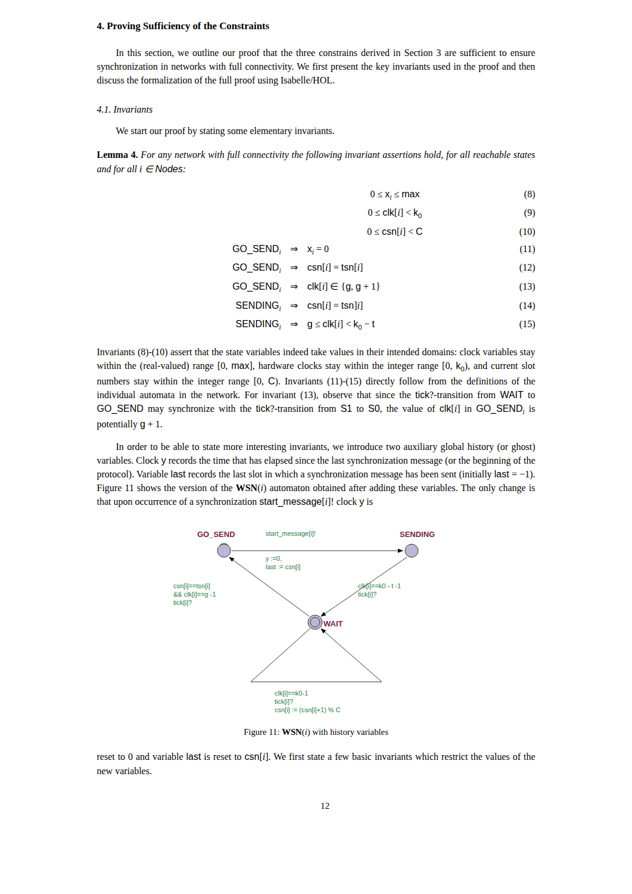4. Proving Sufficiency of the Constraints
In this section, we outline our proof that the three constrains derived in Section 3 are sufficient to ensure synchronization in networks with full connectivity. We first present the key invariants used in the proof and then discuss the formalization of the full proof using Isabelle/HOL.
4.1. Invariants
We start our proof by stating some elementary invariants.
Lemma 4. For any network with full connectivity the following invariant assertions hold, for all reachable states and for all i ∈ Nodes:
| | | 0 ≤ x i ≤ max | (8) |
| | | 0 ≤ clk [ i ] < k 0 | (9) |
| | | 0 ≤ csn [ i ] < C | (10) |
| GO_SEND i | ⇒ | x i = 0 | (11) |
| GO_SEND i | ⇒ | csn [ i ] = tsn [ i ] | (12) |
| GO_SEND i | ⇒ | clk [ i ] ∈ { g , g + 1} | (13) |
| SENDING i | ⇒ | csn [ i ] = tsn ] i ] | (14) |
| SENDING i | ⇒ | g ≤ clk [ i ] < k 0 − t | (15) |
Invariants (8)-(10) assert that the state variables indeed take values in their intended domains: clock variables stay within the (real-valued) range [0, max], hardware clocks stay within the integer range [0, k0), and current slot numbers stay within the integer range [0, C). Invariants (11)-(15) directly follow from the definitions of the individual automata in the network. For invariant (13), observe that since the tick?-transition from WAIT to GO_SEND may synchronize with the tick?-transition from S1 to S0, the value of clk[i] in GO_SENDi is potentially g + 1.
In order to be able to state more interesting invariants, we introduce two auxiliary global history (or ghost) variables. Clock y records the time that has elapsed since the last synchronization message (or the beginning of the protocol). Variable last records the last slot in which a synchronization message has been sent (initially last = −1). Figure 11 shows the version of the WSN(i) automaton obtained after adding these variables. The only change is that upon occurrence of a synchronization start_message[i]! clock y is
GO_SEND SENDING WAIT start_message[i]! y :=0, last := csn[i] csn[i]==tsn[i] && clk[i]==g -1 tick[i]? clk[i]==k0 - t -1 tick[i]? clk[i]==k0-1 tick[i]? csn[i] := (csn[i]+1) % C
Figure 11: WSN(i) with history variables
reset to 0 and variable last is reset to csn[i]. We first state a few basic invariants which restrict the values of the new variables.
12